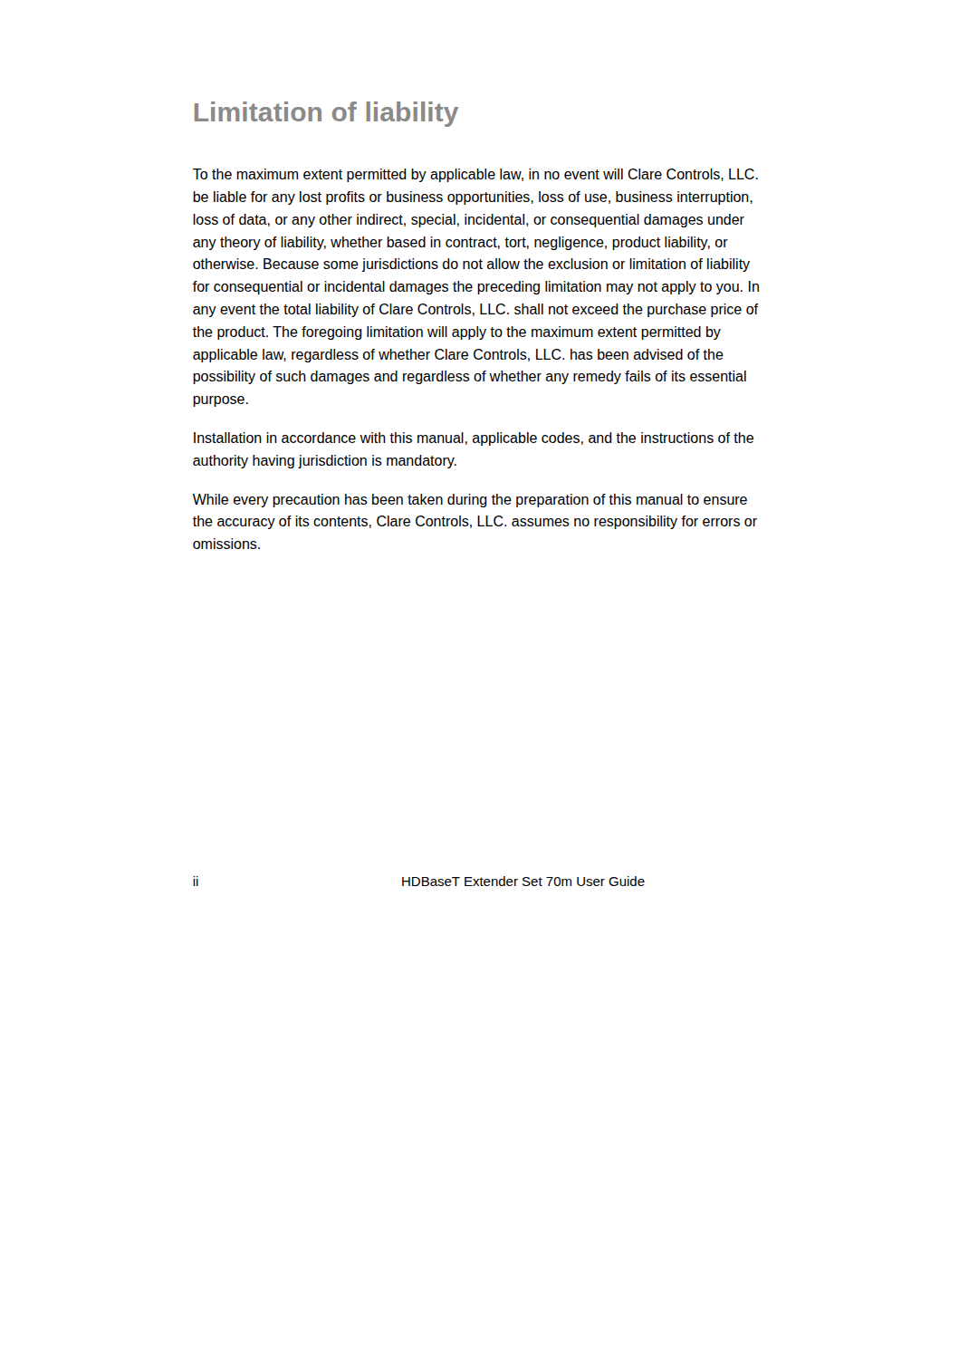Limitation of liability
To the maximum extent permitted by applicable law, in no event will Clare Controls, LLC. be liable for any lost profits or business opportunities, loss of use, business interruption, loss of data, or any other indirect, special, incidental, or consequential damages under any theory of liability, whether based in contract, tort, negligence, product liability, or otherwise. Because some jurisdictions do not allow the exclusion or limitation of liability for consequential or incidental damages the preceding limitation may not apply to you. In any event the total liability of Clare Controls, LLC. shall not exceed the purchase price of the product. The foregoing limitation will apply to the maximum extent permitted by applicable law, regardless of whether Clare Controls, LLC. has been advised of the possibility of such damages and regardless of whether any remedy fails of its essential purpose.
Installation in accordance with this manual, applicable codes, and the instructions of the authority having jurisdiction is mandatory.
While every precaution has been taken during the preparation of this manual to ensure the accuracy of its contents, Clare Controls, LLC. assumes no responsibility for errors or omissions.
ii HDBaseT Extender Set 70m User Guide